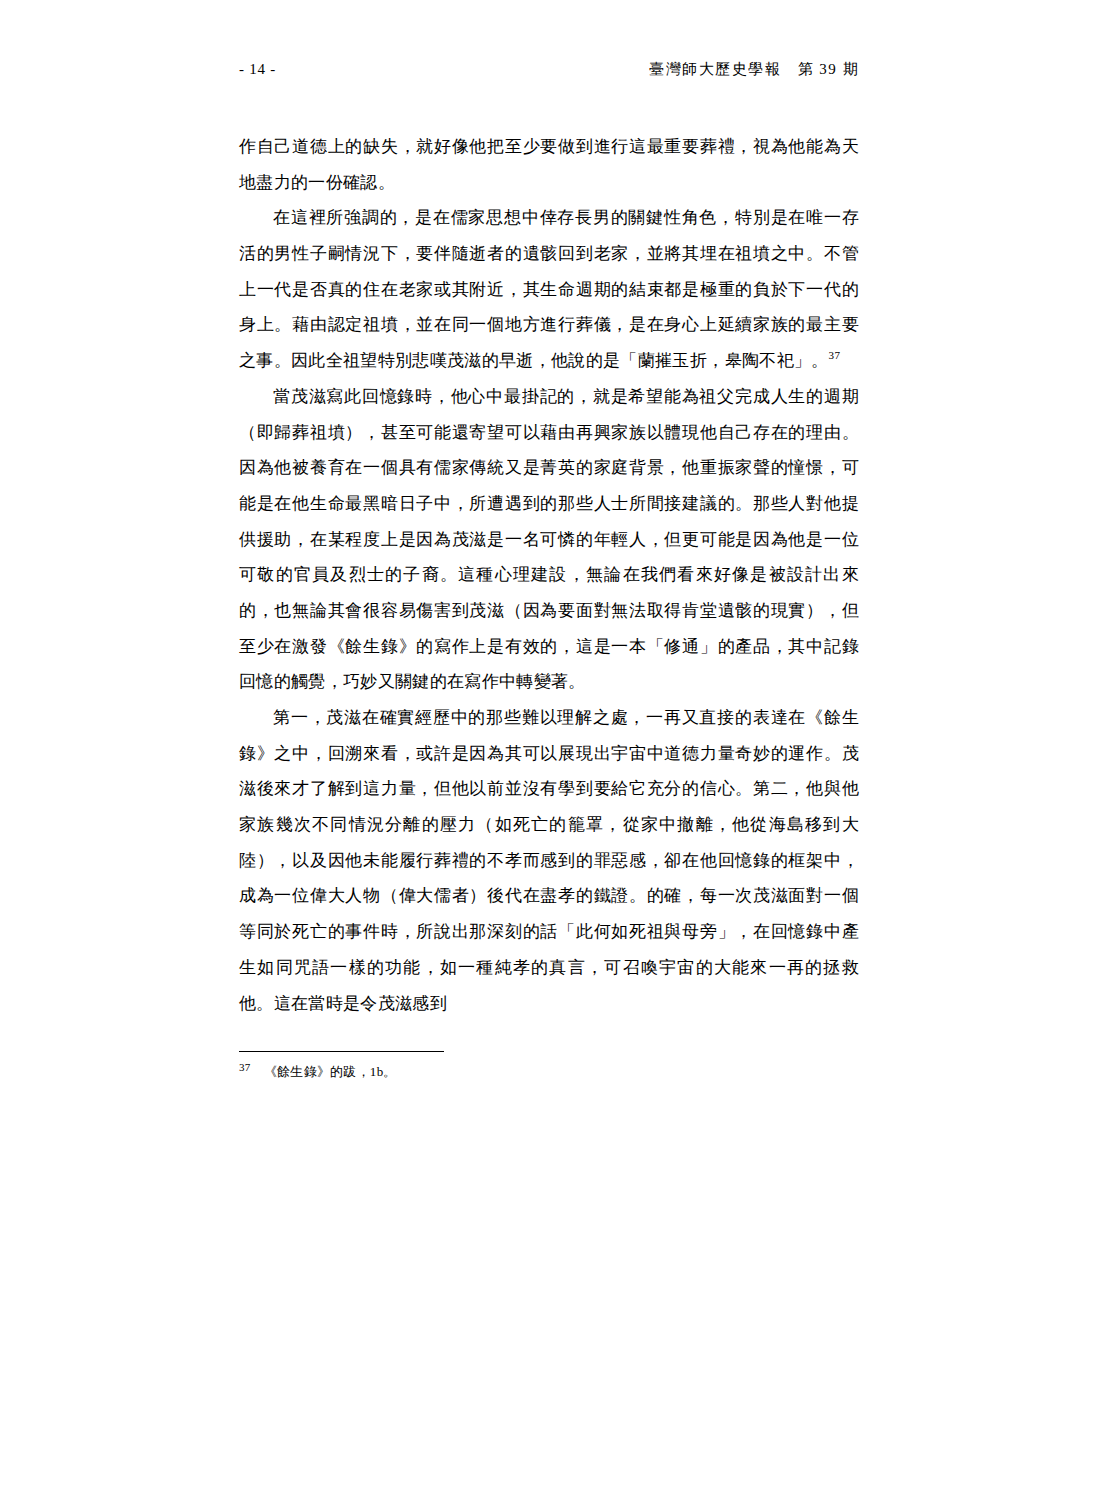- 14 - 臺灣師大歷史學報　第 39 期
作自己道德上的缺失，就好像他把至少要做到進行這最重要葬禮，視為他能為天地盡力的一份確認。
在這裡所強調的，是在儒家思想中倖存長男的關鍵性角色，特別是在唯一存活的男性子嗣情況下，要伴隨逝者的遺骸回到老家，並將其埋在祖墳之中。不管上一代是否真的住在老家或其附近，其生命週期的結束都是極重的負於下一代的身上。藉由認定祖墳，並在同一個地方進行葬儀，是在身心上延續家族的最主要之事。因此全祖望特別悲嘆茂滋的早逝，他說的是「蘭摧玉折，皋陶不祀」。37
當茂滋寫此回憶錄時，他心中最掛記的，就是希望能為祖父完成人生的週期（即歸葬祖墳），甚至可能還寄望可以藉由再興家族以體現他自己存在的理由。因為他被養育在一個具有儒家傳統又是菁英的家庭背景，他重振家聲的憧憬，可能是在他生命最黑暗日子中，所遭遇到的那些人士所間接建議的。那些人對他提供援助，在某程度上是因為茂滋是一名可憐的年輕人，但更可能是因為他是一位可敬的官員及烈士的子裔。這種心理建設，無論在我們看來好像是被設計出來的，也無論其會很容易傷害到茂滋（因為要面對無法取得肯堂遺骸的現實），但至少在激發《餘生錄》的寫作上是有效的，這是一本「修通」的產品，其中記錄回憶的觸覺，巧妙又關鍵的在寫作中轉變著。
第一，茂滋在確實經歷中的那些難以理解之處，一再又直接的表達在《餘生錄》之中，回溯來看，或許是因為其可以展現出宇宙中道德力量奇妙的運作。茂滋後來才了解到這力量，但他以前並沒有學到要給它充分的信心。第二，他與他家族幾次不同情況分離的壓力（如死亡的籠罩，從家中撤離，他從海島移到大陸），以及因他未能履行葬禮的不孝而感到的罪惡感，卻在他回憶錄的框架中，成為一位偉大人物（偉大儒者）後代在盡孝的鐵證。的確，每一次茂滋面對一個等同於死亡的事件時，所說出那深刻的話「此何如死祖與母旁」，在回憶錄中產生如同咒語一樣的功能，如一種純孝的真言，可召喚宇宙的大能來一再的拯救他。這在當時是令茂滋感到
37　《餘生錄》的跋，1b。